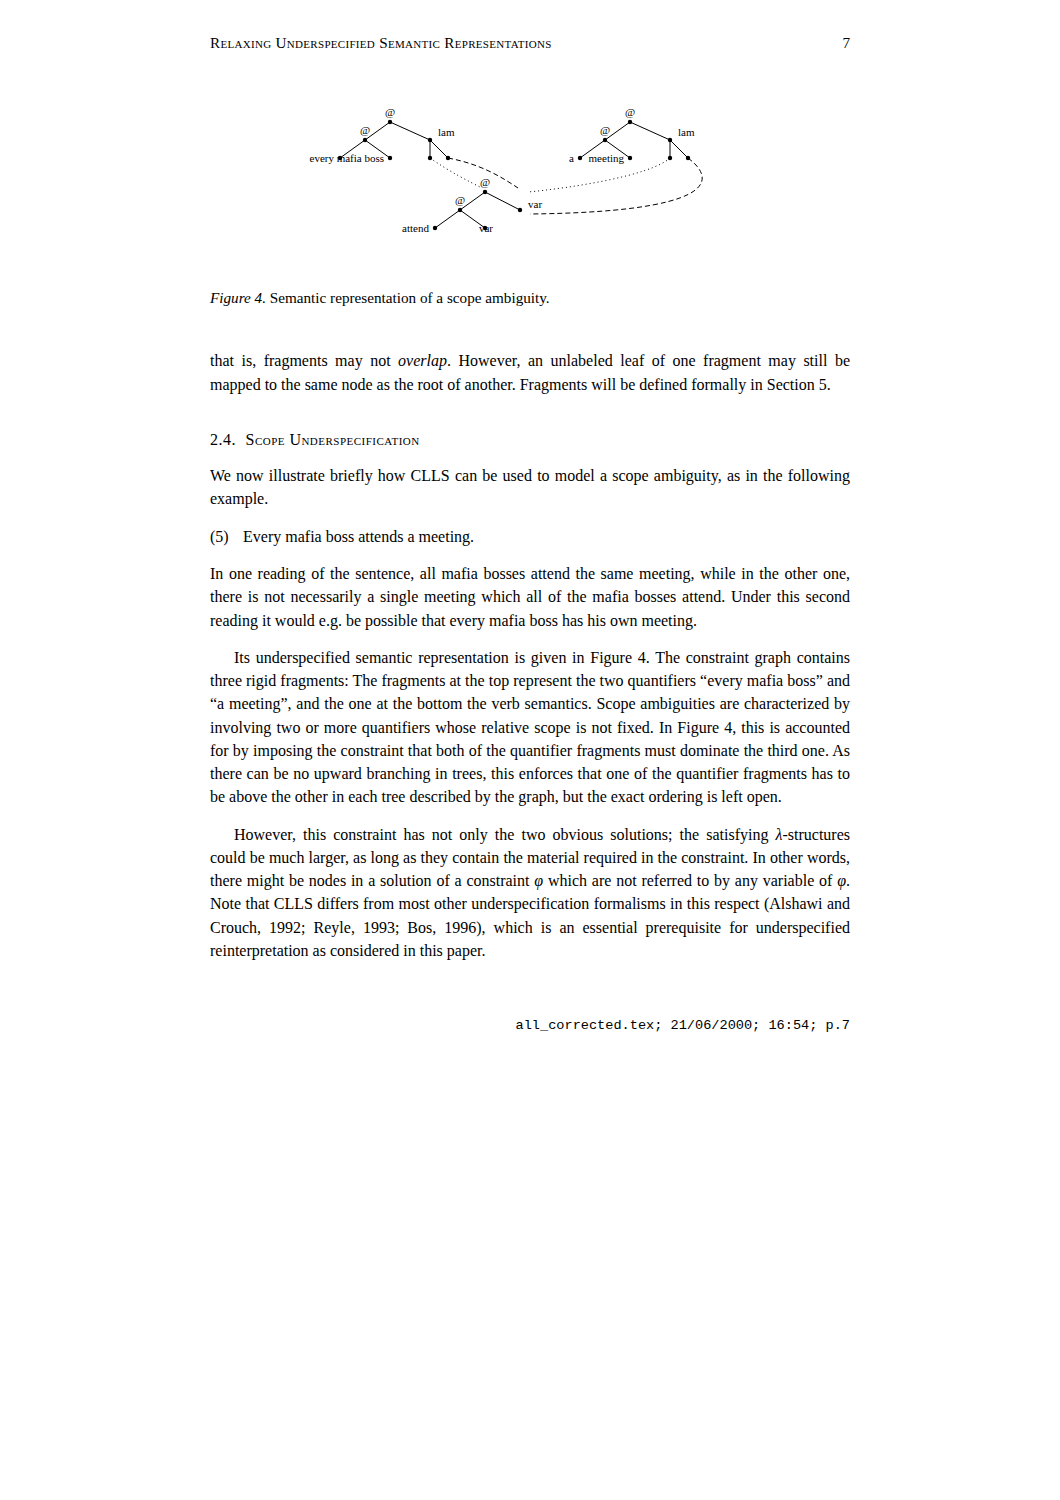Relaxing Underspecified Semantic Representations 7
Constraint graph for a scope ambiguity Three tree fragments: two quantifier fragments at the top labelled "every mafia boss" and "a meeting", each rooted at an application node with a lam node; a verb-semantics fragment at the bottom with attend and var nodes. Dashed and dotted lines indicate dominance and binding constraints between the fragments. @ @ lam every mafia boss @ @ lam a meeting @ @ var attend var
Figure 4. Semantic representation of a scope ambiguity.
that is, fragments may not overlap. However, an unlabeled leaf of one fragment may still be mapped to the same node as the root of another. Fragments will be defined formally in Section 5.
2.4. Scope Underspecification
We now illustrate briefly how CLLS can be used to model a scope ambiguity, as in the following example.
(5) Every mafia boss attends a meeting.
In one reading of the sentence, all mafia bosses attend the same meeting, while in the other one, there is not necessarily a single meeting which all of the mafia bosses attend. Under this second reading it would e.g. be possible that every mafia boss has his own meeting.
Its underspecified semantic representation is given in Figure 4. The constraint graph contains three rigid fragments: The fragments at the top represent the two quantifiers “every mafia boss” and “a meeting”, and the one at the bottom the verb semantics. Scope ambiguities are characterized by involving two or more quantifiers whose relative scope is not fixed. In Figure 4, this is accounted for by imposing the constraint that both of the quantifier fragments must dominate the third one. As there can be no upward branching in trees, this enforces that one of the quantifier fragments has to be above the other in each tree described by the graph, but the exact ordering is left open.
However, this constraint has not only the two obvious solutions; the satisfying λ-structures could be much larger, as long as they contain the material required in the constraint. In other words, there might be nodes in a solution of a constraint φ which are not referred to by any variable of φ. Note that CLLS differs from most other underspecification formalisms in this respect (Alshawi and Crouch, 1992; Reyle, 1993; Bos, 1996), which is an essential prerequisite for underspecified reinterpretation as considered in this paper.
all_corrected.tex; 21/06/2000; 16:54; p.7